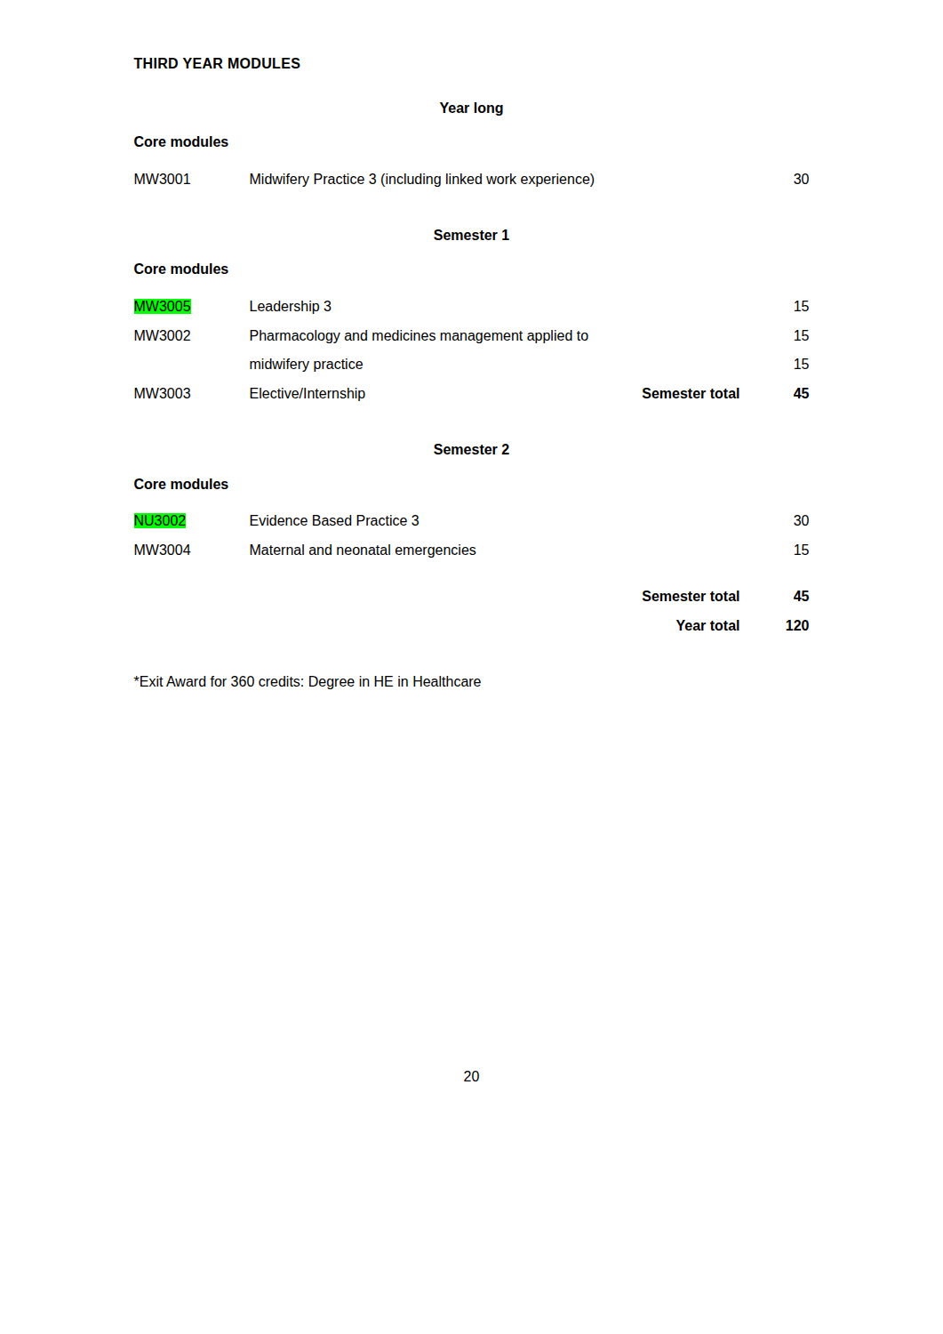THIRD YEAR MODULES
Year long
Core modules
| MW3001 | Midwifery Practice 3 (including linked work experience) | | 30 |
Semester 1
Core modules
| MW3005 | Leadership 3 | | 15 |
| MW3002 | Pharmacology and medicines management applied to | | 15 |
| | midwifery practice | | 15 |
| MW3003 | Elective/Internship | Semester total | 45 |
Semester 2
Core modules
| NU3002 | Evidence Based Practice 3 | | 30 |
| MW3004 | Maternal and neonatal emergencies | | 15 |
| | | Semester total | 45 |
| | | Year total | 120 |
*Exit Award for 360 credits: Degree in HE in Healthcare
20